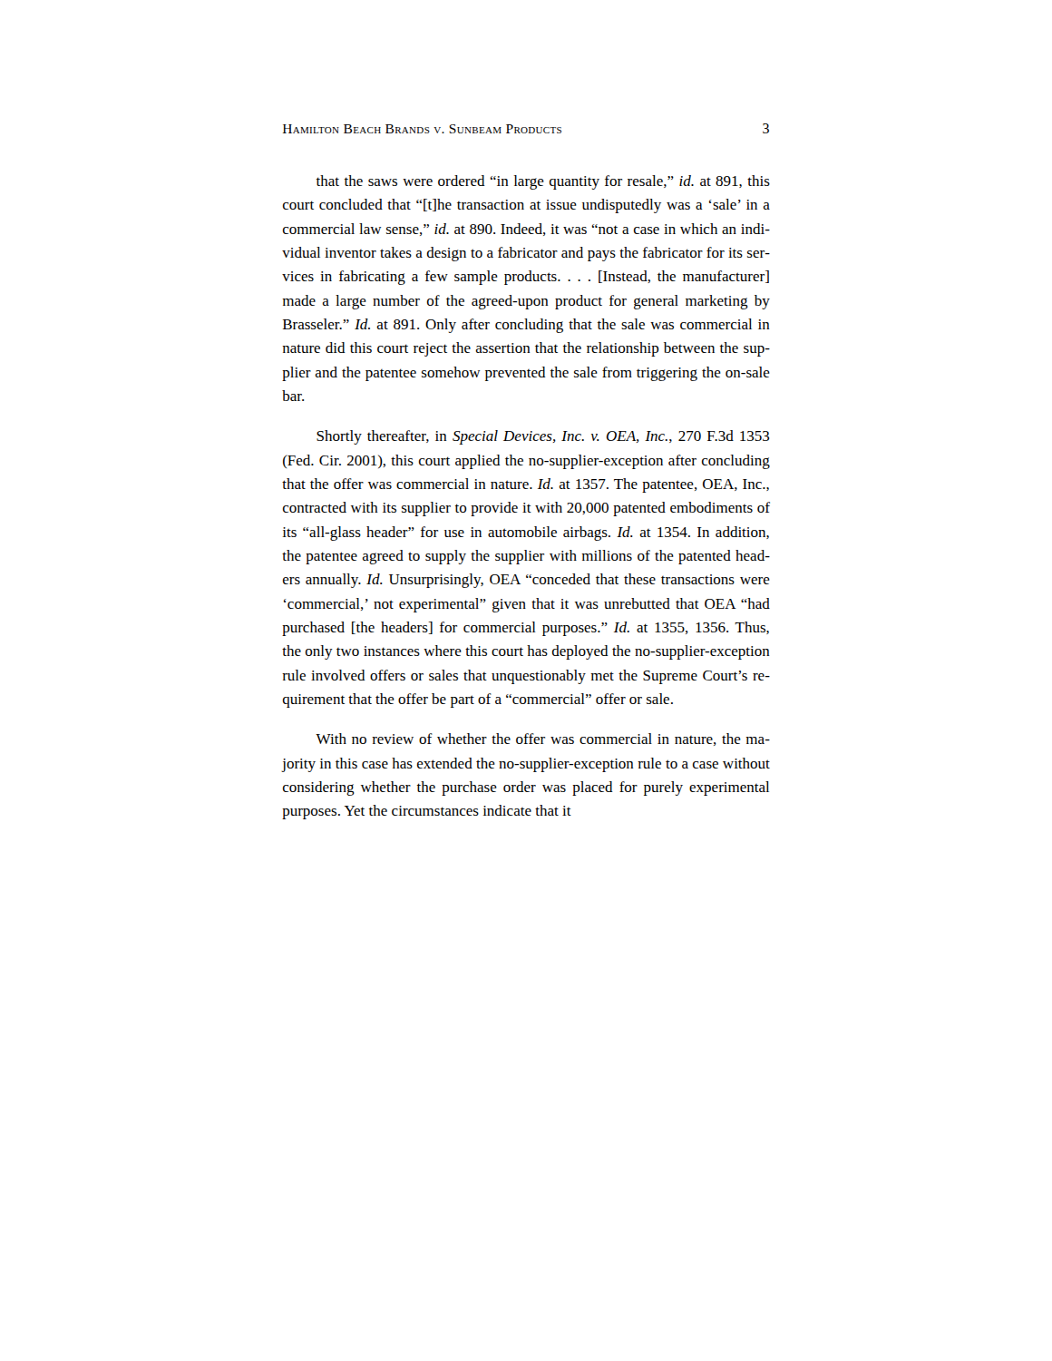Hamilton Beach Brands v. Sunbeam Products 3
that the saws were ordered “in large quantity for resale,” id. at 891, this court concluded that “[t]he transaction at issue undisputedly was a ‘sale’ in a commercial law sense,” id. at 890. Indeed, it was “not a case in which an individual inventor takes a design to a fabricator and pays the fabricator for its services in fabricating a few sample products. . . . [Instead, the manufacturer] made a large number of the agreed-upon product for general marketing by Brasseler.” Id. at 891. Only after concluding that the sale was commercial in nature did this court reject the assertion that the relationship between the supplier and the patentee somehow prevented the sale from triggering the on-sale bar.
Shortly thereafter, in Special Devices, Inc. v. OEA, Inc., 270 F.3d 1353 (Fed. Cir. 2001), this court applied the no-supplier-exception after concluding that the offer was commercial in nature. Id. at 1357. The patentee, OEA, Inc., contracted with its supplier to provide it with 20,000 patented embodiments of its “all-glass header” for use in automobile airbags. Id. at 1354. In addition, the patentee agreed to supply the supplier with millions of the patented headers annually. Id. Unsurprisingly, OEA “conceded that these transactions were ‘commercial,’ not experimental” given that it was unrebutted that OEA “had purchased [the headers] for commercial purposes.” Id. at 1355, 1356. Thus, the only two instances where this court has deployed the no-supplier-exception rule involved offers or sales that unquestionably met the Supreme Court’s requirement that the offer be part of a “commercial” offer or sale.
With no review of whether the offer was commercial in nature, the majority in this case has extended the no-supplier-exception rule to a case without considering whether the purchase order was placed for purely experimental purposes. Yet the circumstances indicate that it